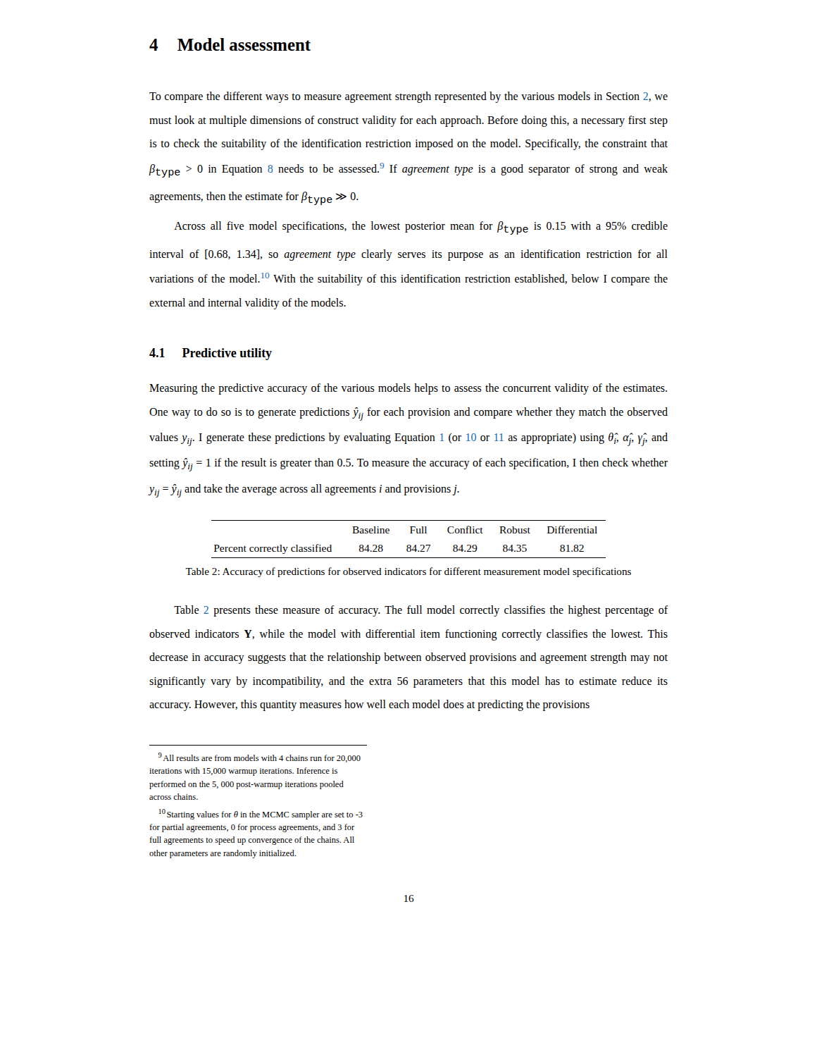4 Model assessment
To compare the different ways to measure agreement strength represented by the various models in Section 2, we must look at multiple dimensions of construct validity for each approach. Before doing this, a necessary first step is to check the suitability of the identification restriction imposed on the model. Specifically, the constraint that βtype > 0 in Equation 8 needs to be assessed.9 If agreement type is a good separator of strong and weak agreements, then the estimate for βtype ≫ 0.
Across all five model specifications, the lowest posterior mean for βtype is 0.15 with a 95% credible interval of [0.68, 1.34], so agreement type clearly serves its purpose as an identification restriction for all variations of the model.10 With the suitability of this identification restriction established, below I compare the external and internal validity of the models.
4.1 Predictive utility
Measuring the predictive accuracy of the various models helps to assess the concurrent validity of the estimates. One way to do so is to generate predictions ŷij for each provision and compare whether they match the observed values yij. I generate these predictions by evaluating Equation 1 (or 10 or 11 as appropriate) using θ̂i, α̂j, γ̂j, and setting ŷij = 1 if the result is greater than 0.5. To measure the accuracy of each specification, I then check whether yij = ŷij and take the average across all agreements i and provisions j.
| | Baseline | Full | Conflict | Robust | Differential |
| --- | --- | --- | --- | --- | --- |
| Percent correctly classified | 84.28 | 84.27 | 84.29 | 84.35 | 81.82 |
Table 2: Accuracy of predictions for observed indicators for different measurement model specifications
Table 2 presents these measure of accuracy. The full model correctly classifies the highest percentage of observed indicators Y, while the model with differential item functioning correctly classifies the lowest. This decrease in accuracy suggests that the relationship between observed provisions and agreement strength may not significantly vary by incompatibility, and the extra 56 parameters that this model has to estimate reduce its accuracy. However, this quantity measures how well each model does at predicting the provisions
9All results are from models with 4 chains run for 20,000 iterations with 15,000 warmup iterations. Inference is performed on the 5, 000 post-warmup iterations pooled across chains.
10Starting values for θ in the MCMC sampler are set to -3 for partial agreements, 0 for process agreements, and 3 for full agreements to speed up convergence of the chains. All other parameters are randomly initialized.
16